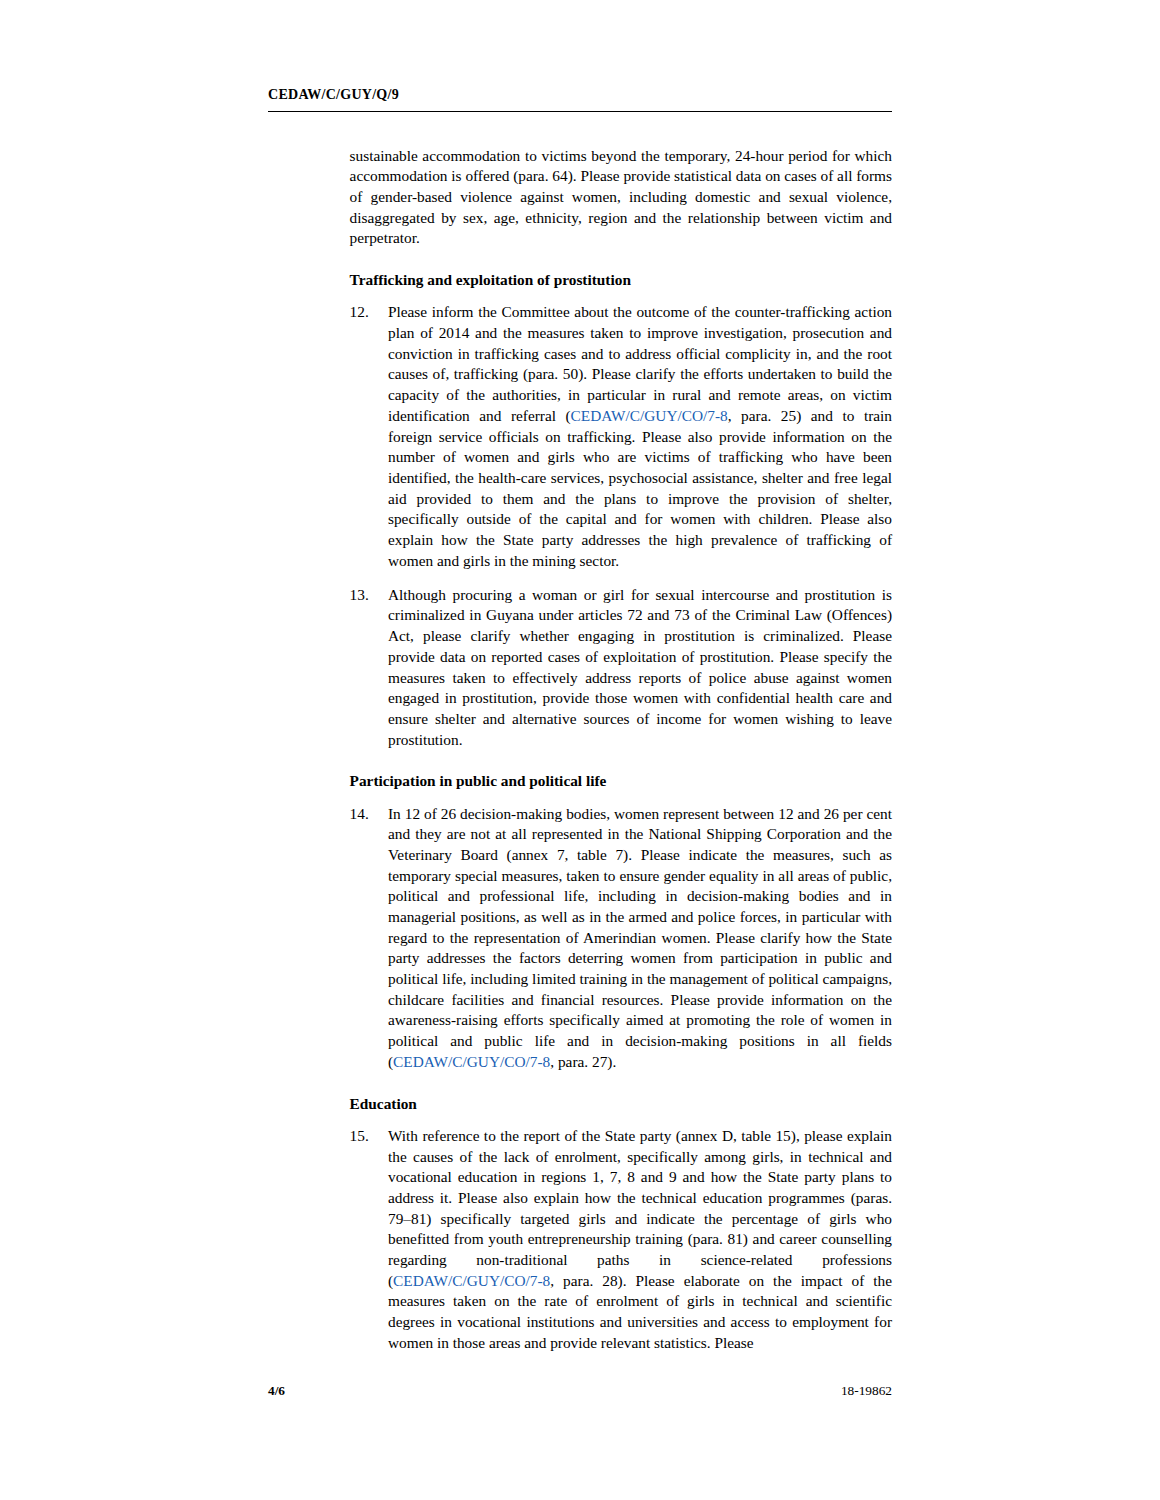CEDAW/C/GUY/Q/9
sustainable accommodation to victims beyond the temporary, 24-hour period for which accommodation is offered (para. 64). Please provide statistical data on cases of all forms of gender-based violence against women, including domestic and sexual violence, disaggregated by sex, age, ethnicity, region and the relationship between victim and perpetrator.
Trafficking and exploitation of prostitution
12.
Please inform the Committee about the outcome of the counter-trafficking action plan of 2014 and the measures taken to improve investigation, prosecution and conviction in trafficking cases and to address official complicity in, and the root causes of, trafficking (para. 50). Please clarify the efforts undertaken to build the capacity of the authorities, in particular in rural and remote areas, on victim identification and referral (CEDAW/C/GUY/CO/7-8, para. 25) and to train foreign service officials on trafficking. Please also provide information on the number of women and girls who are victims of trafficking who have been identified, the health-care services, psychosocial assistance, shelter and free legal aid provided to them and the plans to improve the provision of shelter, specifically outside of the capital and for women with children. Please also explain how the State party addresses the high prevalence of trafficking of women and girls in the mining sector.
13.
Although procuring a woman or girl for sexual intercourse and prostitution is criminalized in Guyana under articles 72 and 73 of the Criminal Law (Offences) Act, please clarify whether engaging in prostitution is criminalized. Please provide data on reported cases of exploitation of prostitution. Please specify the measures taken to effectively address reports of police abuse against women engaged in prostitution, provide those women with confidential health care and ensure shelter and alternative sources of income for women wishing to leave prostitution.
Participation in public and political life
14.
In 12 of 26 decision-making bodies, women represent between 12 and 26 per cent and they are not at all represented in the National Shipping Corporation and the Veterinary Board (annex 7, table 7). Please indicate the measures, such as temporary special measures, taken to ensure gender equality in all areas of public, political and professional life, including in decision-making bodies and in managerial positions, as well as in the armed and police forces, in particular with regard to the representation of Amerindian women. Please clarify how the State party addresses the factors deterring women from participation in public and political life, including limited training in the management of political campaigns, childcare facilities and financial resources. Please provide information on the awareness-raising efforts specifically aimed at promoting the role of women in political and public life and in decision-making positions in all fields (CEDAW/C/GUY/CO/7-8, para. 27).
Education
15.
With reference to the report of the State party (annex D, table 15), please explain the causes of the lack of enrolment, specifically among girls, in technical and vocational education in regions 1, 7, 8 and 9 and how the State party plans to address it. Please also explain how the technical education programmes (paras. 79–81) specifically targeted girls and indicate the percentage of girls who benefitted from youth entrepreneurship training (para. 81) and career counselling regarding non-traditional paths in science-related professions (CEDAW/C/GUY/CO/7-8, para. 28). Please elaborate on the impact of the measures taken on the rate of enrolment of girls in technical and scientific degrees in vocational institutions and universities and access to employment for women in those areas and provide relevant statistics. Please
4/6 18-19862